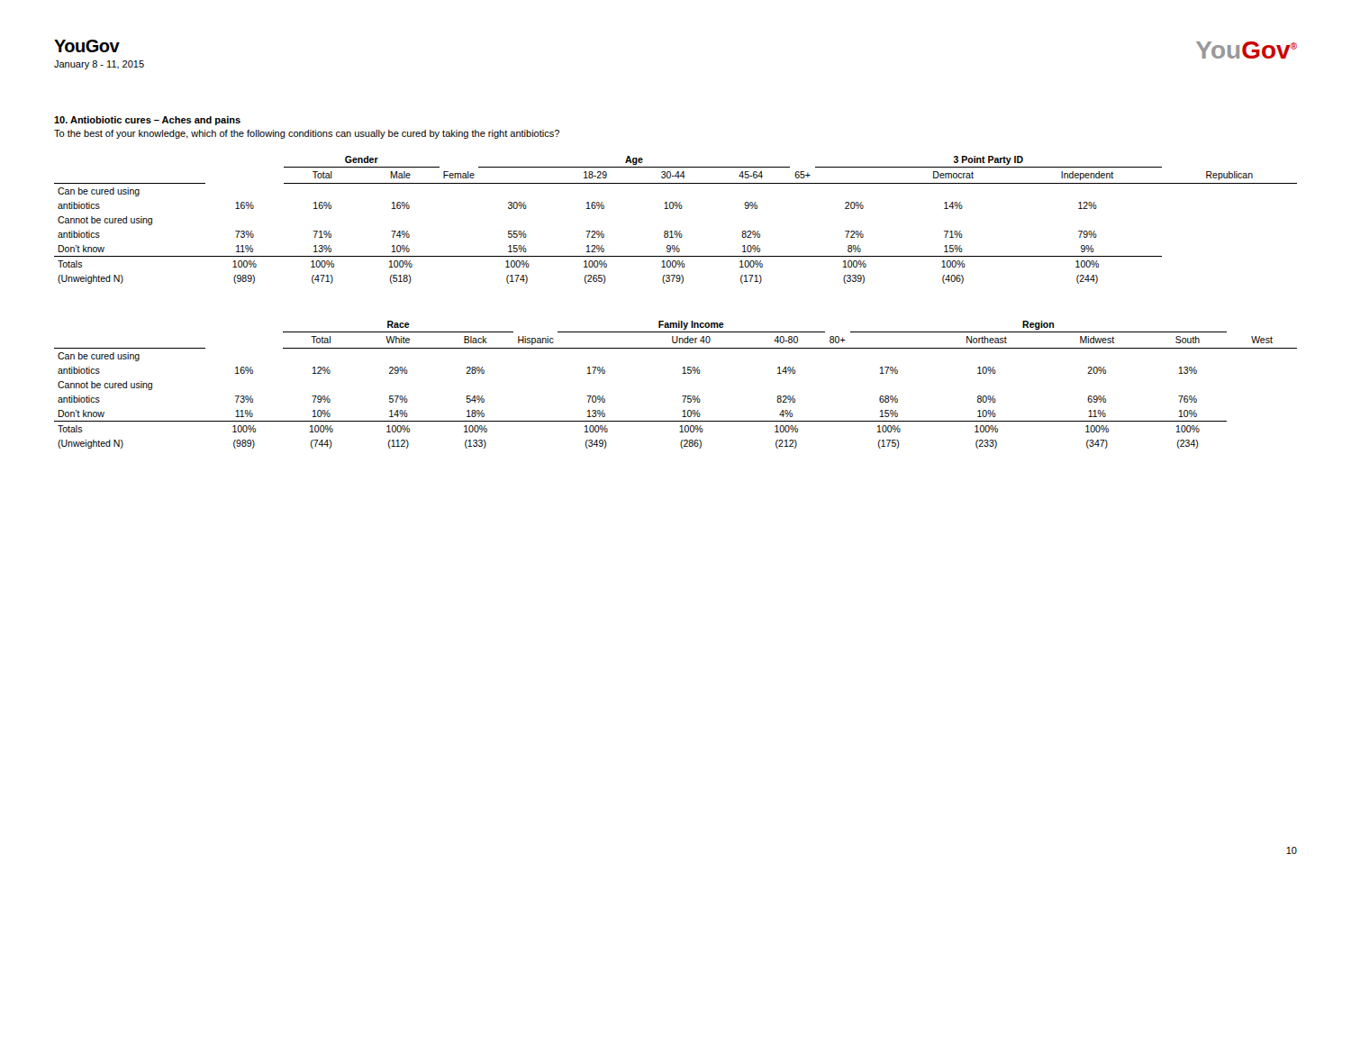You Gov®
YouGov
January 8 - 11, 2015
10. Antiobiotic cures – Aches and pains
To the best of your knowledge, which of the following conditions can usually be cured by taking the right antibiotics?
| | | Gender | | Age | | 3 Point Party ID |
| | Total | Male | Female | | 18-29 | 30-44 | 45-64 | 65+ | | Democrat | Independent | Republican |
| Can be cured using | | | | | | | | | | | | |
| antibiotics | 16% | 16% | 16% | | 30% | 16% | 10% | 9% | | 20% | 14% | 12% |
| Cannot be cured using | | | | | | | | | | | | |
| antibiotics | 73% | 71% | 74% | | 55% | 72% | 81% | 82% | | 72% | 71% | 79% |
| Don’t know | 11% | 13% | 10% | | 15% | 12% | 9% | 10% | | 8% | 15% | 9% |
| Totals | 100% | 100% | 100% | | 100% | 100% | 100% | 100% | | 100% | 100% | 100% |
| (Unweighted N) | (989) | (471) | (518) | | (174) | (265) | (379) | (171) | | (339) | (406) | (244) |
| | | Race | | Family Income | | Region |
| | Total | White | Black | Hispanic | | Under 40 | 40-80 | 80+ | | Northeast | Midwest | South | West |
| Can be cured using | | | | | | | | | | | | | |
| antibiotics | 16% | 12% | 29% | 28% | | 17% | 15% | 14% | | 17% | 10% | 20% | 13% |
| Cannot be cured using | | | | | | | | | | | | | |
| antibiotics | 73% | 79% | 57% | 54% | | 70% | 75% | 82% | | 68% | 80% | 69% | 76% |
| Don’t know | 11% | 10% | 14% | 18% | | 13% | 10% | 4% | | 15% | 10% | 11% | 10% |
| Totals | 100% | 100% | 100% | 100% | | 100% | 100% | 100% | | 100% | 100% | 100% | 100% |
| (Unweighted N) | (989) | (744) | (112) | (133) | | (349) | (286) | (212) | | (175) | (233) | (347) | (234) |
10